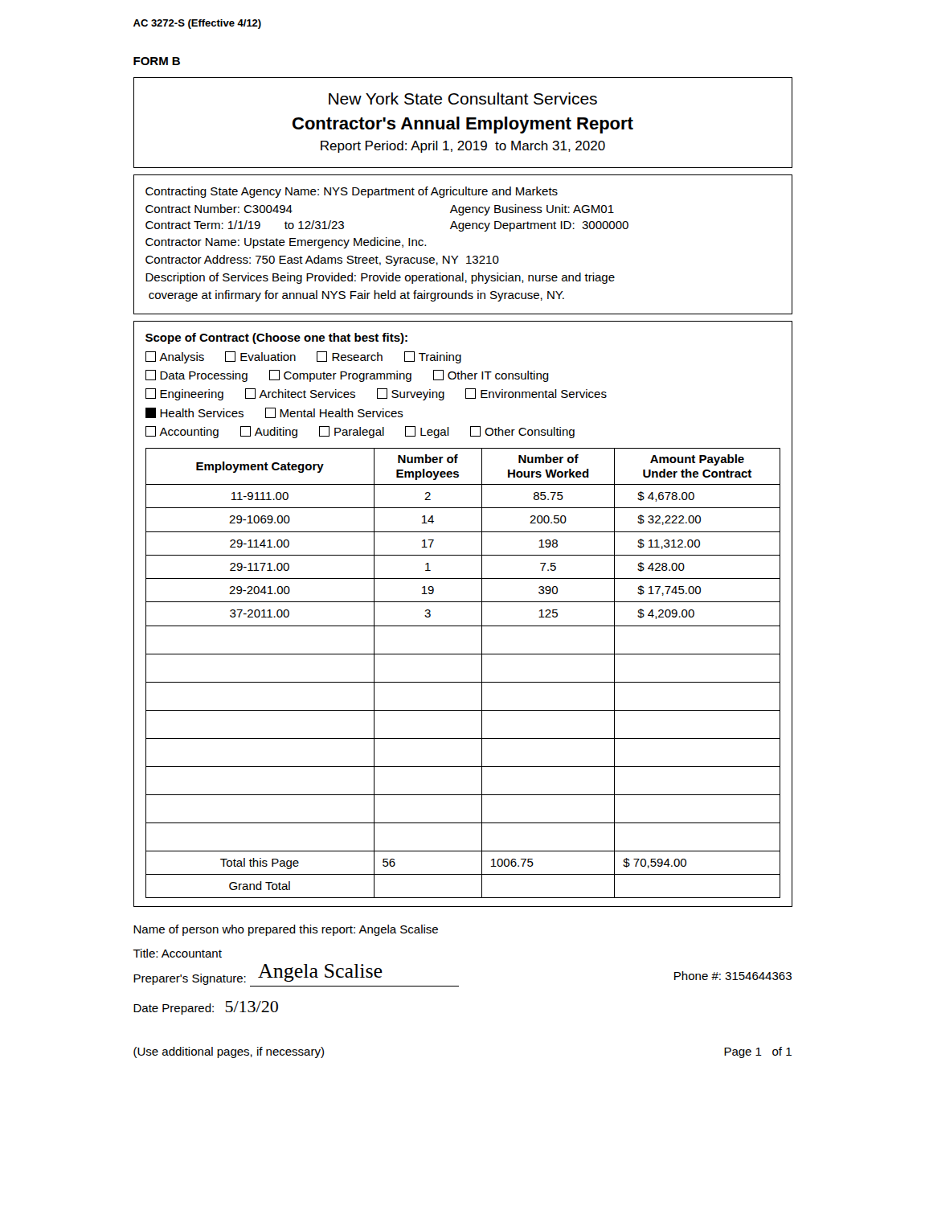AC 3272-S (Effective 4/12)
FORM B
New York State Consultant Services
Contractor's Annual Employment Report
Report Period: April 1, 2019 to March 31, 2020
Contracting State Agency Name: NYS Department of Agriculture and Markets
Contract Number: C300494 Agency Business Unit: AGM01
Contract Term: 1/1/19 to 12/31/23 Agency Department ID: 3000000
Contractor Name: Upstate Emergency Medicine, Inc.
Contractor Address: 750 East Adams Street, Syracuse, NY 13210
Description of Services Being Provided: Provide operational, physician, nurse and triage
coverage at infirmary for annual NYS Fair held at fairgrounds in Syracuse, NY.
Scope of Contract (Choose one that best fits):
Analysis Evaluation Research Training
Data Processing Computer Programming Other IT consulting
Engineering Architect Services Surveying Environmental Services
Health Services Mental Health Services
Accounting Auditing Paralegal Legal Other Consulting
| Employment Category | Number of Employees | Number of Hours Worked | Amount Payable Under the Contract |
| --- | --- | --- | --- |
| 11-9111.00 | 2 | 85.75 | $ 4,678.00 |
| 29-1069.00 | 14 | 200.50 | $ 32,222.00 |
| 29-1141.00 | 17 | 198 | $ 11,312.00 |
| 29-1171.00 | 1 | 7.5 | $ 428.00 |
| 29-2041.00 | 19 | 390 | $ 17,745.00 |
| 37-2011.00 | 3 | 125 | $ 4,209.00 |
| Total this Page | 56 | 1006.75 | $ 70,594.00 |
| Grand Total | | | |
Name of person who prepared this report: Angela Scalise
Title: Accountant
Preparer's Signature: Angela Scalise
Date Prepared: 5/13/20
Phone #: 3154644363
(Use additional pages, if necessary) Page 1 of 1